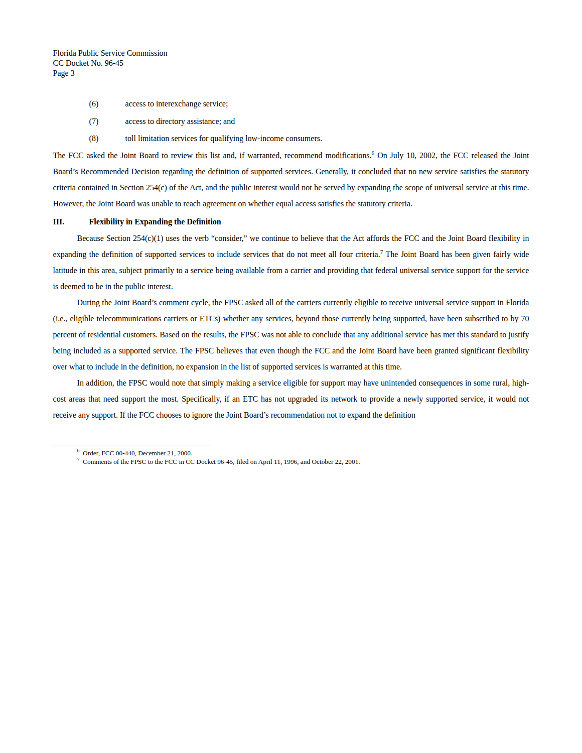Florida Public Service Commission
CC Docket No. 96-45
Page 3
(6) access to interexchange service;
(7) access to directory assistance; and
(8) toll limitation services for qualifying low-income consumers.
The FCC asked the Joint Board to review this list and, if warranted, recommend modifications.6 On July 10, 2002, the FCC released the Joint Board’s Recommended Decision regarding the definition of supported services. Generally, it concluded that no new service satisfies the statutory criteria contained in Section 254(c) of the Act, and the public interest would not be served by expanding the scope of universal service at this time. However, the Joint Board was unable to reach agreement on whether equal access satisfies the statutory criteria.
III. Flexibility in Expanding the Definition
Because Section 254(c)(1) uses the verb “consider,” we continue to believe that the Act affords the FCC and the Joint Board flexibility in expanding the definition of supported services to include services that do not meet all four criteria.7 The Joint Board has been given fairly wide latitude in this area, subject primarily to a service being available from a carrier and providing that federal universal service support for the service is deemed to be in the public interest.
During the Joint Board’s comment cycle, the FPSC asked all of the carriers currently eligible to receive universal service support in Florida (i.e., eligible telecommunications carriers or ETCs) whether any services, beyond those currently being supported, have been subscribed to by 70 percent of residential customers. Based on the results, the FPSC was not able to conclude that any additional service has met this standard to justify being included as a supported service. The FPSC believes that even though the FCC and the Joint Board have been granted significant flexibility over what to include in the definition, no expansion in the list of supported services is warranted at this time.
In addition, the FPSC would note that simply making a service eligible for support may have unintended consequences in some rural, high-cost areas that need support the most. Specifically, if an ETC has not upgraded its network to provide a newly supported service, it would not receive any support. If the FCC chooses to ignore the Joint Board’s recommendation not to expand the definition
6 Order, FCC 00-440, December 21, 2000.
7 Comments of the FPSC to the FCC in CC Docket 96-45, filed on April 11, 1996, and October 22, 2001.